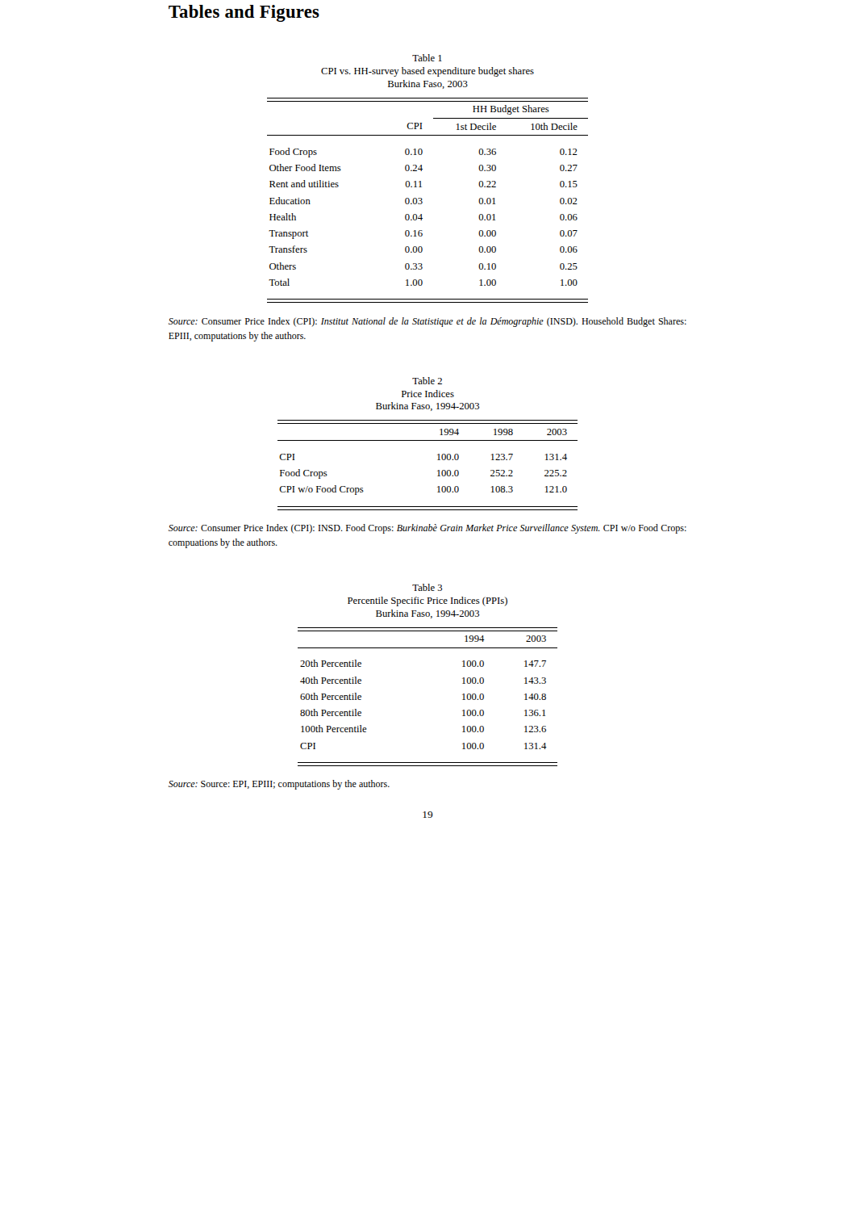Tables and Figures
Table 1
CPI vs. HH-survey based expenditure budget shares
Burkina Faso, 2003
| | | HH Budget Shares |
| | CPI | 1st Decile | 10th Decile |
| Food Crops | 0.10 | 0.36 | 0.12 |
| Other Food Items | 0.24 | 0.30 | 0.27 |
| Rent and utilities | 0.11 | 0.22 | 0.15 |
| Education | 0.03 | 0.01 | 0.02 |
| Health | 0.04 | 0.01 | 0.06 |
| Transport | 0.16 | 0.00 | 0.07 |
| Transfers | 0.00 | 0.00 | 0.06 |
| Others | 0.33 | 0.10 | 0.25 |
| Total | 1.00 | 1.00 | 1.00 |
Source: Consumer Price Index (CPI): Institut National de la Statistique et de la Démographie (INSD). Household Budget Shares: EPIII, computations by the authors.
Table 2
Price Indices
Burkina Faso, 1994-2003
| | 1994 | 1998 | 2003 |
| CPI | 100.0 | 123.7 | 131.4 |
| Food Crops | 100.0 | 252.2 | 225.2 |
| CPI w/o Food Crops | 100.0 | 108.3 | 121.0 |
Source: Consumer Price Index (CPI): INSD. Food Crops: Burkinabè Grain Market Price Surveillance System. CPI w/o Food Crops: compuations by the authors.
Table 3
Percentile Specific Price Indices (PPIs)
Burkina Faso, 1994-2003
| | 1994 | 2003 |
| 20th Percentile | 100.0 | 147.7 |
| 40th Percentile | 100.0 | 143.3 |
| 60th Percentile | 100.0 | 140.8 |
| 80th Percentile | 100.0 | 136.1 |
| 100th Percentile | 100.0 | 123.6 |
| CPI | 100.0 | 131.4 |
Source: Source: EPI, EPIII; computations by the authors.
19